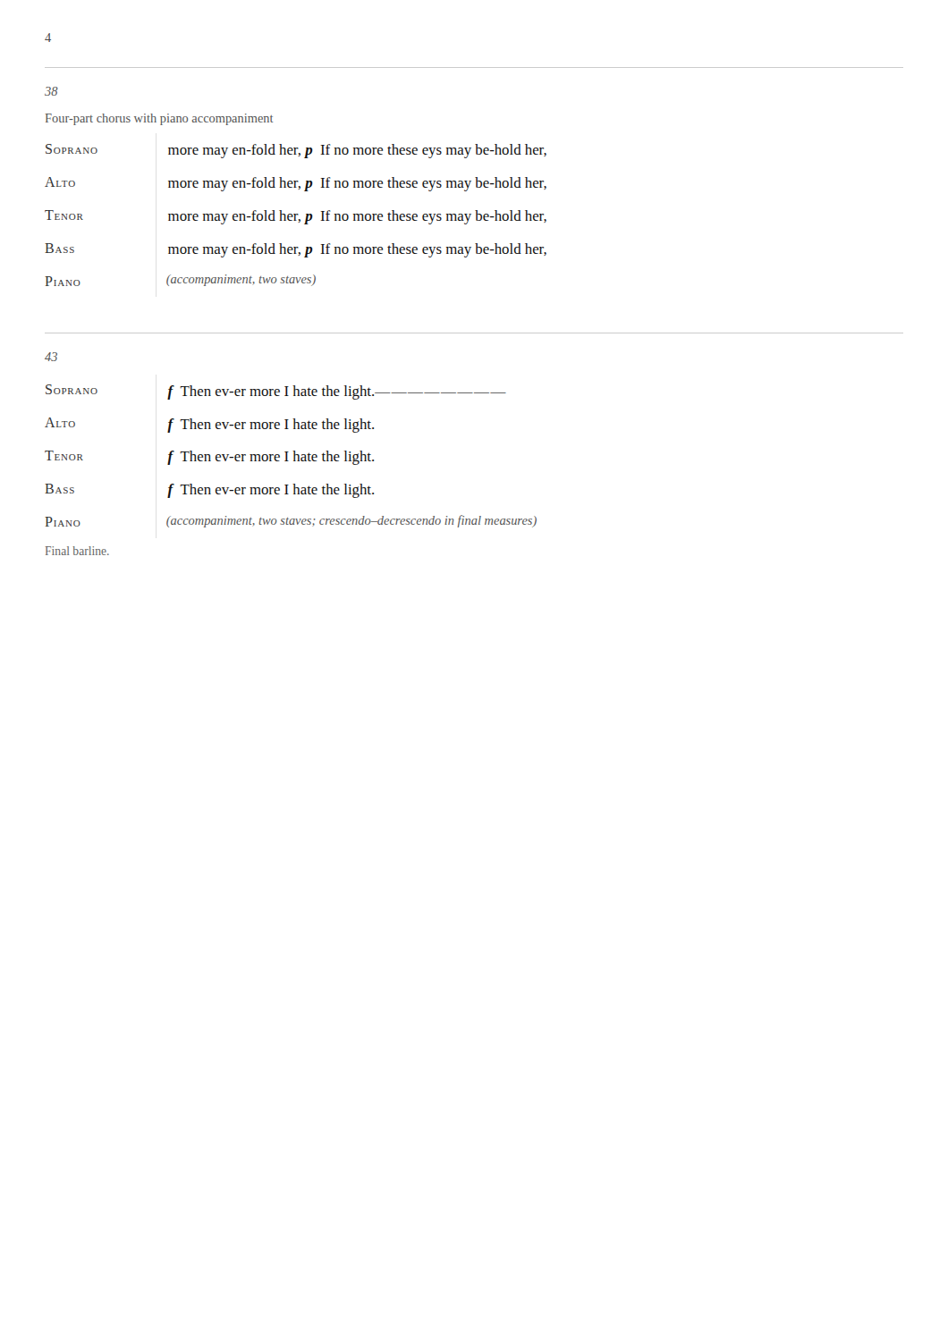4
38
Four-part chorus with piano accompaniment
| Soprano | more may en‑fold her, p If no more these eys may be‑hold her, |
| Alto | more may en‑fold her, p If no more these eys may be‑hold her, |
| Tenor | more may en‑fold her, p If no more these eys may be‑hold her, |
| Bass | more may en‑fold her, p If no more these eys may be‑hold her, |
| Piano | (accompaniment, two staves) |
43
| Soprano | f Then ev‑er more I hate the light. ———————— |
| Alto | f Then ev‑er more I hate the light. |
| Tenor | f Then ev‑er more I hate the light. |
| Bass | f Then ev‑er more I hate the light. |
| Piano | (accompaniment, two staves; crescendo–decrescendo in final measures) |
Final barline.